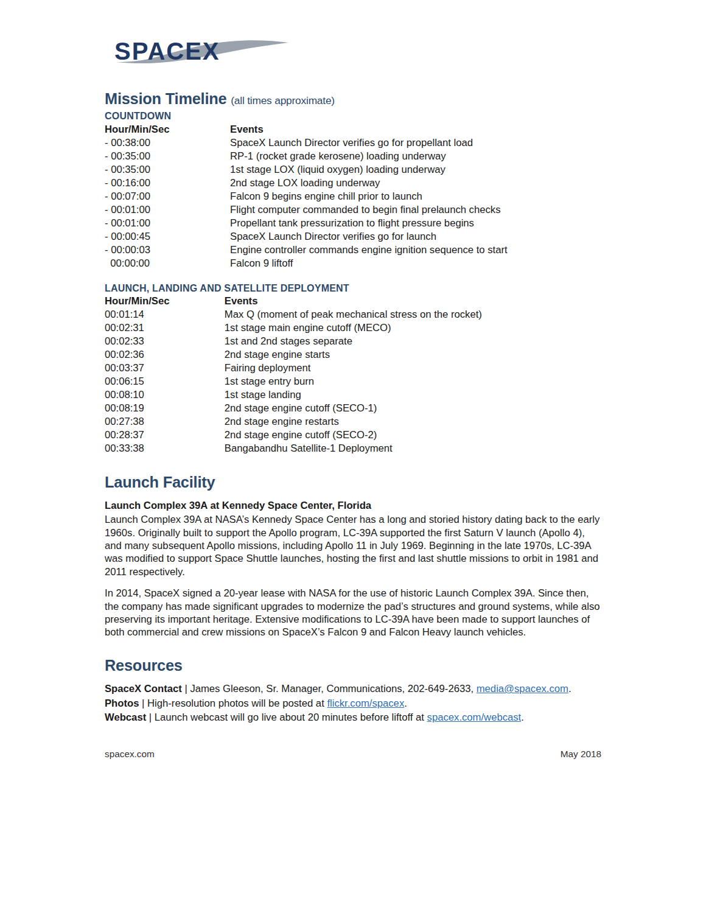SPACEX
Mission Timeline (all times approximate)
COUNTDOWN
| Hour/Min/Sec | Events |
| --- | --- |
| - 00:38:00 | SpaceX Launch Director verifies go for propellant load |
| - 00:35:00 | RP-1 (rocket grade kerosene) loading underway |
| - 00:35:00 | 1st stage LOX (liquid oxygen) loading underway |
| - 00:16:00 | 2nd stage LOX loading underway |
| - 00:07:00 | Falcon 9 begins engine chill prior to launch |
| - 00:01:00 | Flight computer commanded to begin final prelaunch checks |
| - 00:01:00 | Propellant tank pressurization to flight pressure begins |
| - 00:00:45 | SpaceX Launch Director verifies go for launch |
| - 00:00:03 | Engine controller commands engine ignition sequence to start |
| 00:00:00 | Falcon 9 liftoff |
LAUNCH, LANDING AND SATELLITE DEPLOYMENT
| Hour/Min/Sec | Events |
| --- | --- |
| 00:01:14 | Max Q (moment of peak mechanical stress on the rocket) |
| 00:02:31 | 1st stage main engine cutoff (MECO) |
| 00:02:33 | 1st and 2nd stages separate |
| 00:02:36 | 2nd stage engine starts |
| 00:03:37 | Fairing deployment |
| 00:06:15 | 1st stage entry burn |
| 00:08:10 | 1st stage landing |
| 00:08:19 | 2nd stage engine cutoff (SECO-1) |
| 00:27:38 | 2nd stage engine restarts |
| 00:28:37 | 2nd stage engine cutoff (SECO-2) |
| 00:33:38 | Bangabandhu Satellite-1 Deployment |
Launch Facility
Launch Complex 39A at Kennedy Space Center, Florida
Launch Complex 39A at NASA’s Kennedy Space Center has a long and storied history dating back to the early 1960s. Originally built to support the Apollo program, LC-39A supported the first Saturn V launch (Apollo 4), and many subsequent Apollo missions, including Apollo 11 in July 1969. Beginning in the late 1970s, LC-39A was modified to support Space Shuttle launches, hosting the first and last shuttle missions to orbit in 1981 and 2011 respectively.
In 2014, SpaceX signed a 20-year lease with NASA for the use of historic Launch Complex 39A. Since then, the company has made significant upgrades to modernize the pad’s structures and ground systems, while also preserving its important heritage. Extensive modifications to LC-39A have been made to support launches of both commercial and crew missions on SpaceX’s Falcon 9 and Falcon Heavy launch vehicles.
Resources
SpaceX Contact | James Gleeson, Sr. Manager, Communications, 202-649-2633, media@spacex.com.
Photos | High-resolution photos will be posted at flickr.com/spacex.
Webcast | Launch webcast will go live about 20 minutes before liftoff at spacex.com/webcast.
spacex.com May 2018